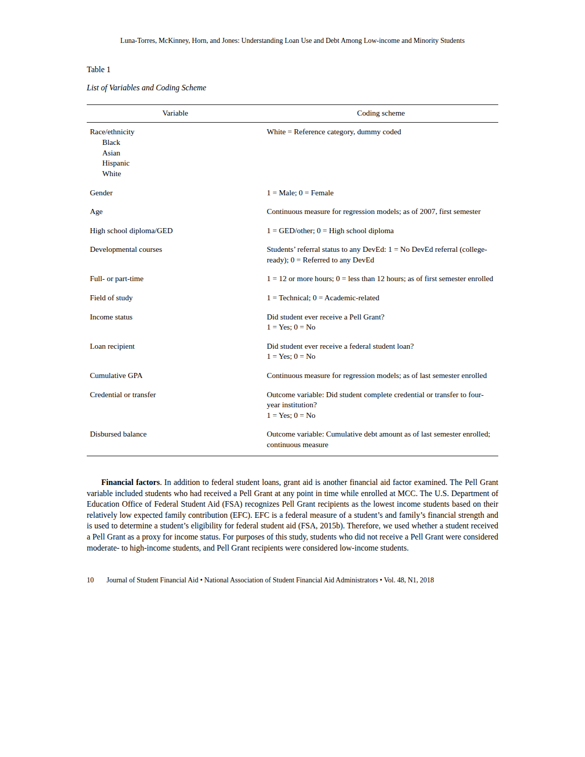Luna-Torres, McKinney, Horn, and Jones: Understanding Loan Use and Debt Among Low-income and Minority Students
Table 1
List of Variables and Coding Scheme
| Variable | Coding scheme |
| --- | --- |
| Race/ethnicity Black Asian Hispanic White | White = Reference category, dummy coded |
| Gender | 1 = Male; 0 = Female |
| Age | Continuous measure for regression models; as of 2007, first semester |
| High school diploma/GED | 1 = GED/other; 0 = High school diploma |
| Developmental courses | Students’ referral status to any DevEd: 1 = No DevEd referral (college-ready); 0 = Referred to any DevEd |
| Full- or part-time | 1 = 12 or more hours; 0 = less than 12 hours; as of first semester enrolled |
| Field of study | 1 = Technical; 0 = Academic-related |
| Income status | Did student ever receive a Pell Grant? 1 = Yes; 0 = No |
| Loan recipient | Did student ever receive a federal student loan? 1 = Yes; 0 = No |
| Cumulative GPA | Continuous measure for regression models; as of last semester enrolled |
| Credential or transfer | Outcome variable: Did student complete credential or transfer to four-year institution? 1 = Yes; 0 = No |
| Disbursed balance | Outcome variable: Cumulative debt amount as of last semester enrolled; continuous measure |
Financial factors. In addition to federal student loans, grant aid is another financial aid factor examined. The Pell Grant variable included students who had received a Pell Grant at any point in time while enrolled at MCC. The U.S. Department of Education Office of Federal Student Aid (FSA) recognizes Pell Grant recipients as the lowest income students based on their relatively low expected family contribution (EFC). EFC is a federal measure of a student’s and family’s financial strength and is used to determine a student’s eligibility for federal student aid (FSA, 2015b). Therefore, we used whether a student received a Pell Grant as a proxy for income status. For purposes of this study, students who did not receive a Pell Grant were considered moderate- to high-income students, and Pell Grant recipients were considered low-income students.
10 Journal of Student Financial Aid • National Association of Student Financial Aid Administrators • Vol. 48, N1, 2018